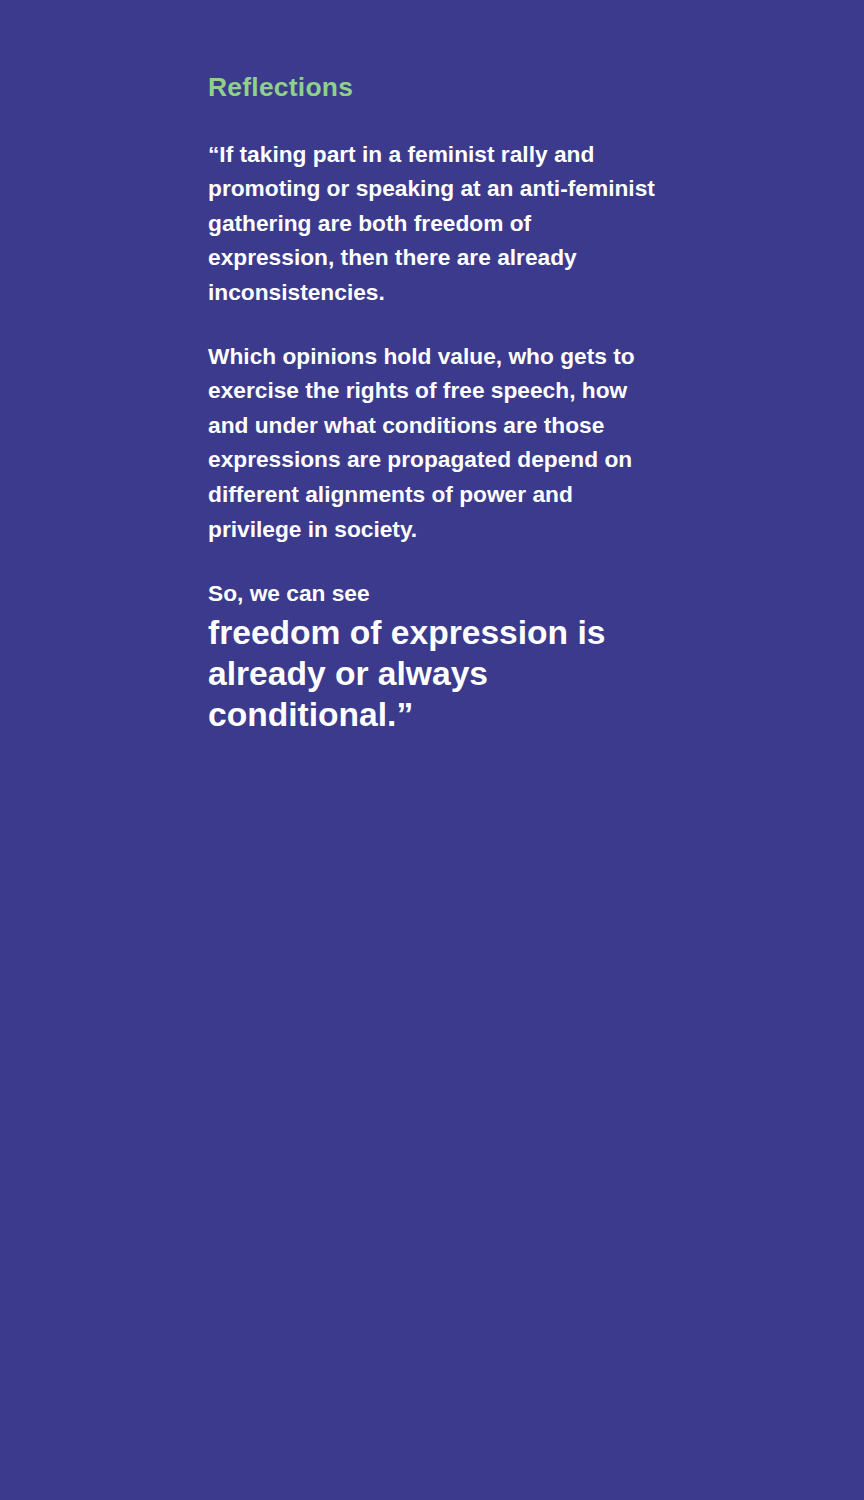Reflections
“If taking part in a feminist rally and promoting or speaking at an anti-feminist gathering are both freedom of expression, then there are already inconsistencies.
Which opinions hold value, who gets to exercise the rights of free speech, how and under what conditions are those expressions are propagated depend on different alignments of power and privilege in society.
So, we can see
freedom of expression is already or always conditional.”